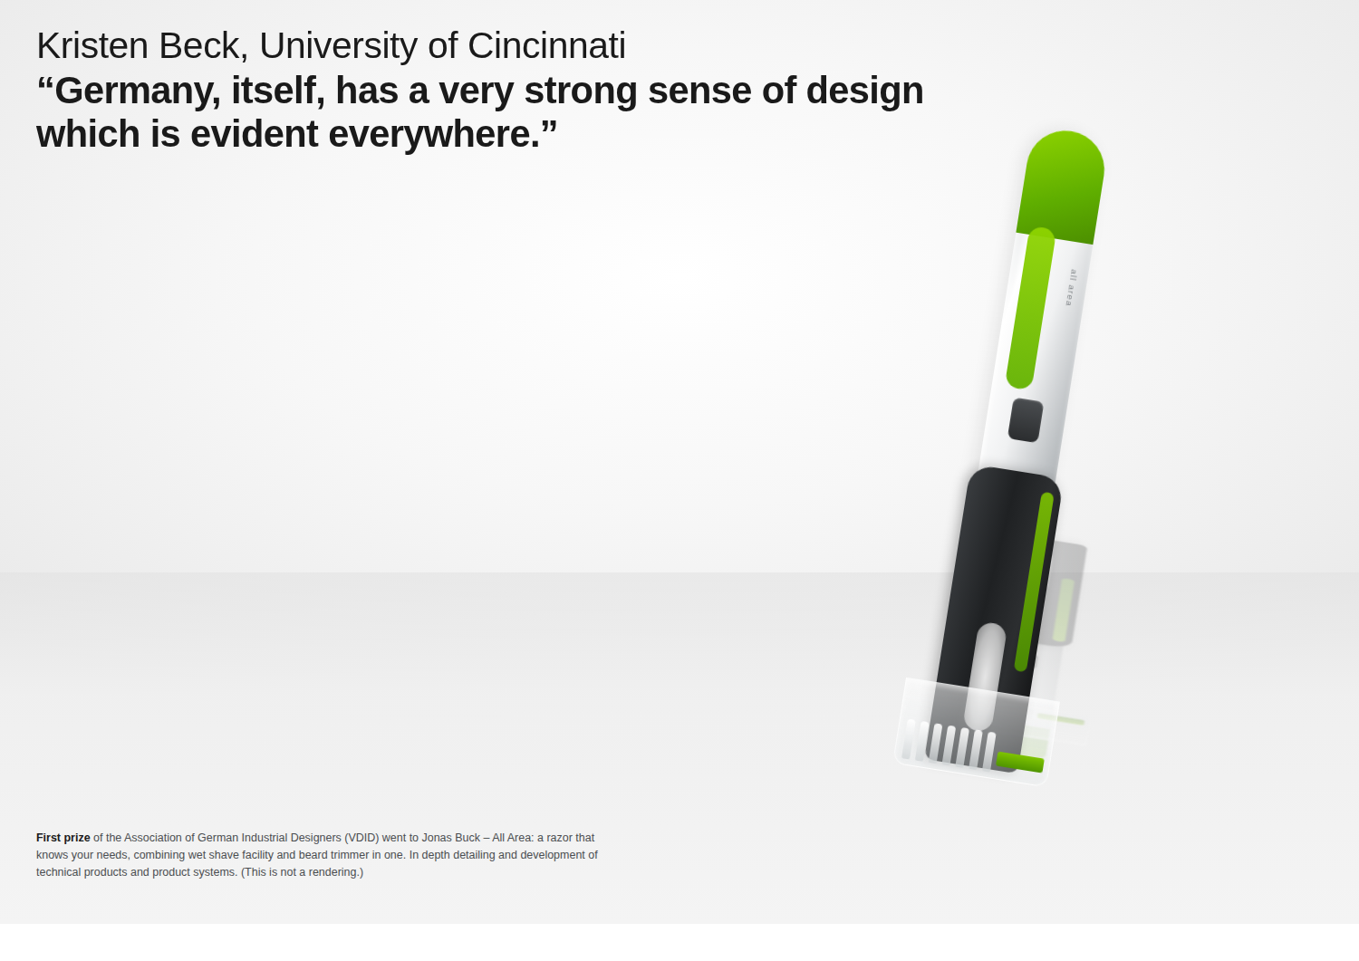Kristen Beck, University of Cincinnati
“Germany, itself, has a very strong sense of design which is evident everywhere.”
all area
First prize of the Association of German Industrial Designers (VDID) went to Jonas Buck – All Area: a razor that knows your needs, combining wet shave facility and beard trimmer in one. In depth detailing and development of technical products and product systems. (This is not a rendering.)